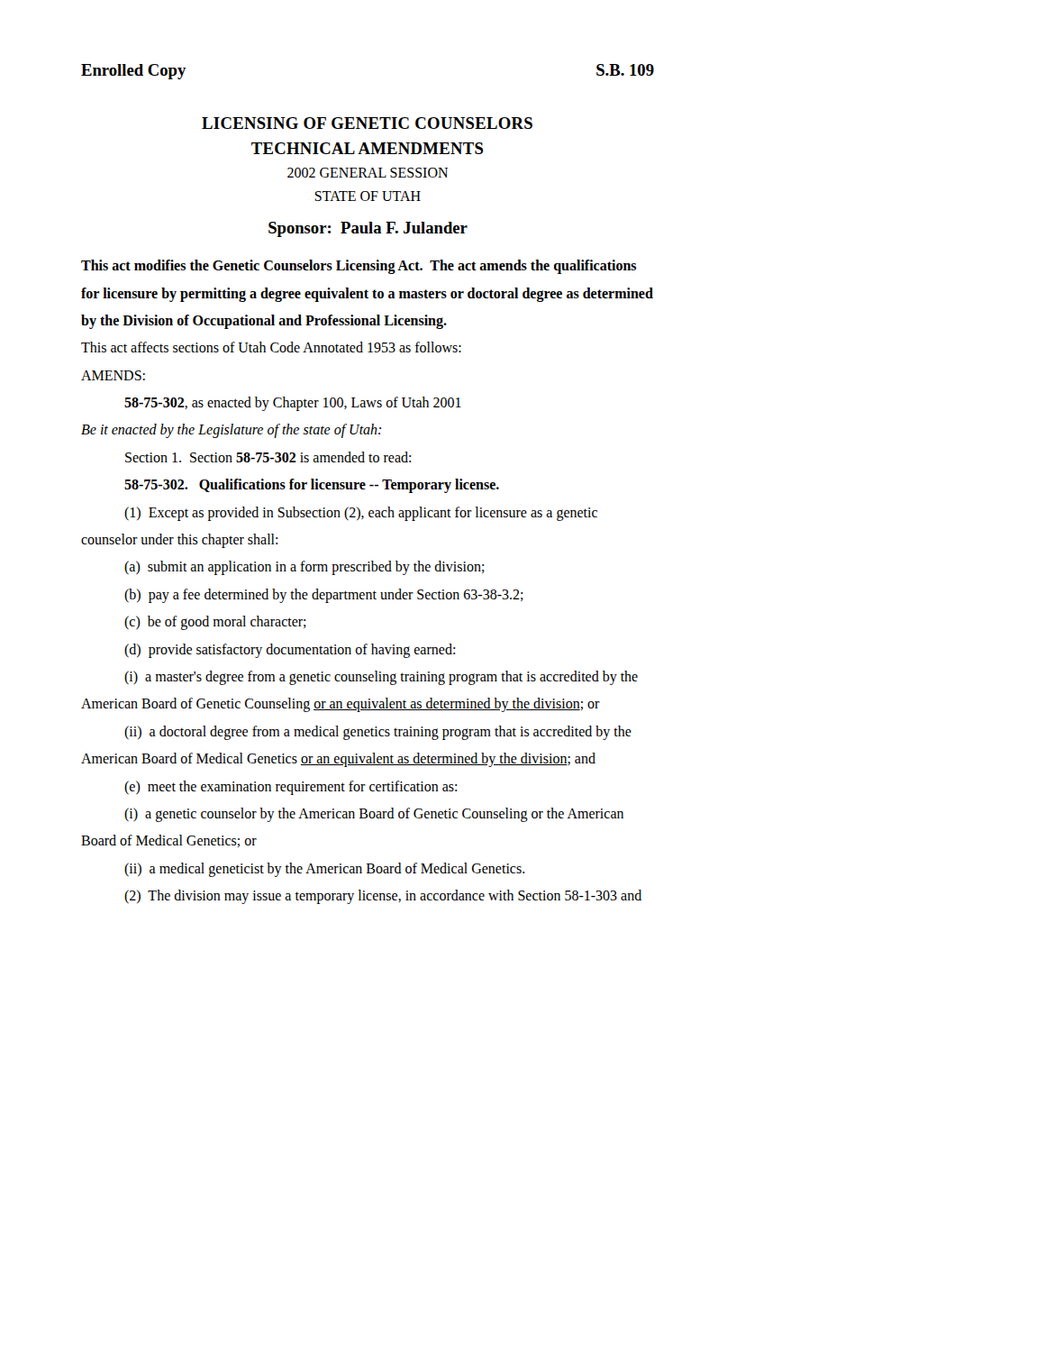Enrolled Copy S.B. 109
LICENSING OF GENETIC COUNSELORS
TECHNICAL AMENDMENTS
2002 GENERAL SESSION
STATE OF UTAH
Sponsor: Paula F. Julander
This act modifies the Genetic Counselors Licensing Act. The act amends the qualifications for licensure by permitting a degree equivalent to a masters or doctoral degree as determined by the Division of Occupational and Professional Licensing.
This act affects sections of Utah Code Annotated 1953 as follows:
AMENDS:
58-75-302, as enacted by Chapter 100, Laws of Utah 2001
Be it enacted by the Legislature of the state of Utah:
Section 1. Section 58-75-302 is amended to read:
58-75-302. Qualifications for licensure -- Temporary license.
(1) Except as provided in Subsection (2), each applicant for licensure as a genetic counselor under this chapter shall:
(a) submit an application in a form prescribed by the division;
(b) pay a fee determined by the department under Section 63-38-3.2;
(c) be of good moral character;
(d) provide satisfactory documentation of having earned:
(i) a master's degree from a genetic counseling training program that is accredited by the American Board of Genetic Counseling or an equivalent as determined by the division; or
(ii) a doctoral degree from a medical genetics training program that is accredited by the American Board of Medical Genetics or an equivalent as determined by the division; and
(e) meet the examination requirement for certification as:
(i) a genetic counselor by the American Board of Genetic Counseling or the American Board of Medical Genetics; or
(ii) a medical geneticist by the American Board of Medical Genetics.
(2) The division may issue a temporary license, in accordance with Section 58-1-303 and